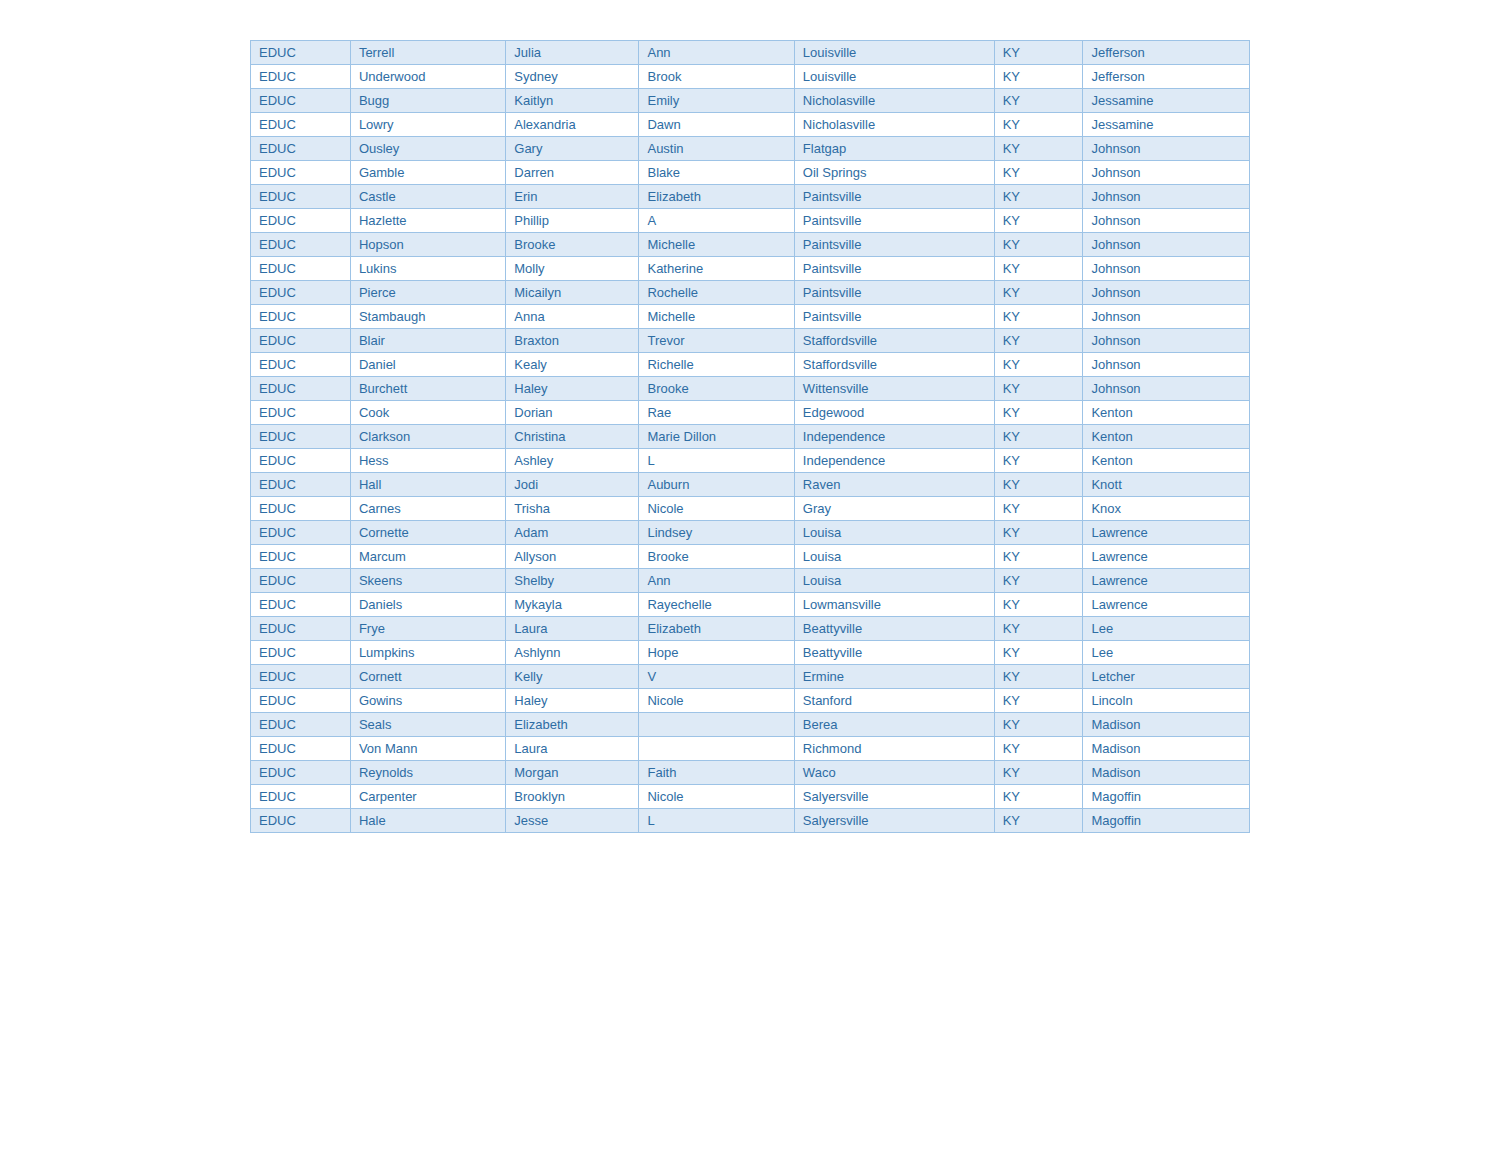| EDUC | Terrell | Julia | Ann | Louisville | KY | Jefferson |
| EDUC | Underwood | Sydney | Brook | Louisville | KY | Jefferson |
| EDUC | Bugg | Kaitlyn | Emily | Nicholasville | KY | Jessamine |
| EDUC | Lowry | Alexandria | Dawn | Nicholasville | KY | Jessamine |
| EDUC | Ousley | Gary | Austin | Flatgap | KY | Johnson |
| EDUC | Gamble | Darren | Blake | Oil Springs | KY | Johnson |
| EDUC | Castle | Erin | Elizabeth | Paintsville | KY | Johnson |
| EDUC | Hazlette | Phillip | A | Paintsville | KY | Johnson |
| EDUC | Hopson | Brooke | Michelle | Paintsville | KY | Johnson |
| EDUC | Lukins | Molly | Katherine | Paintsville | KY | Johnson |
| EDUC | Pierce | Micailyn | Rochelle | Paintsville | KY | Johnson |
| EDUC | Stambaugh | Anna | Michelle | Paintsville | KY | Johnson |
| EDUC | Blair | Braxton | Trevor | Staffordsville | KY | Johnson |
| EDUC | Daniel | Kealy | Richelle | Staffordsville | KY | Johnson |
| EDUC | Burchett | Haley | Brooke | Wittensville | KY | Johnson |
| EDUC | Cook | Dorian | Rae | Edgewood | KY | Kenton |
| EDUC | Clarkson | Christina | Marie Dillon | Independence | KY | Kenton |
| EDUC | Hess | Ashley | L | Independence | KY | Kenton |
| EDUC | Hall | Jodi | Auburn | Raven | KY | Knott |
| EDUC | Carnes | Trisha | Nicole | Gray | KY | Knox |
| EDUC | Cornette | Adam | Lindsey | Louisa | KY | Lawrence |
| EDUC | Marcum | Allyson | Brooke | Louisa | KY | Lawrence |
| EDUC | Skeens | Shelby | Ann | Louisa | KY | Lawrence |
| EDUC | Daniels | Mykayla | Rayechelle | Lowmansville | KY | Lawrence |
| EDUC | Frye | Laura | Elizabeth | Beattyville | KY | Lee |
| EDUC | Lumpkins | Ashlynn | Hope | Beattyville | KY | Lee |
| EDUC | Cornett | Kelly | V | Ermine | KY | Letcher |
| EDUC | Gowins | Haley | Nicole | Stanford | KY | Lincoln |
| EDUC | Seals | Elizabeth | | Berea | KY | Madison |
| EDUC | Von Mann | Laura | | Richmond | KY | Madison |
| EDUC | Reynolds | Morgan | Faith | Waco | KY | Madison |
| EDUC | Carpenter | Brooklyn | Nicole | Salyersville | KY | Magoffin |
| EDUC | Hale | Jesse | L | Salyersville | KY | Magoffin |